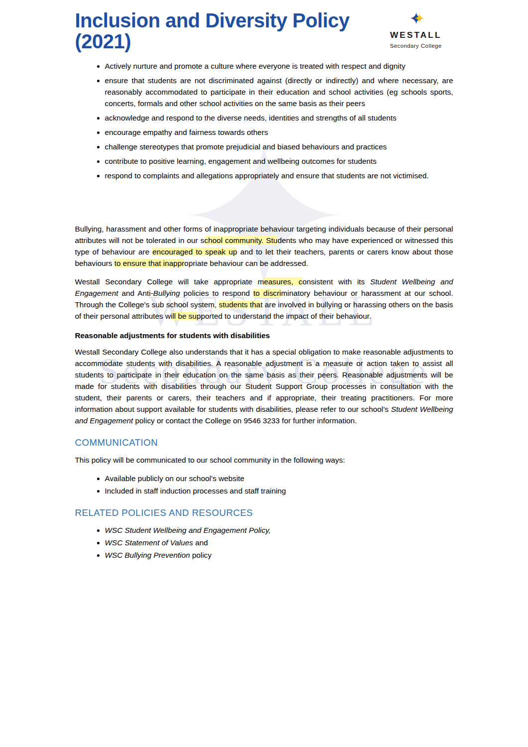✦
WESTALL
Secondary College
Inclusion and Diversity Policy (2021)
✦✦
WESTALL
Secondary College
Actively nurture and promote a culture where everyone is treated with respect and dignity
ensure that students are not discriminated against (directly or indirectly) and where necessary, are reasonably accommodated to participate in their education and school activities (eg schools sports, concerts, formals and other school activities on the same basis as their peers
acknowledge and respond to the diverse needs, identities and strengths of all students
encourage empathy and fairness towards others
challenge stereotypes that promote prejudicial and biased behaviours and practices
contribute to positive learning, engagement and wellbeing outcomes for students
respond to complaints and allegations appropriately and ensure that students are not victimised.
Bullying, harassment and other forms of inappropriate behaviour targeting individuals because of their personal attributes will not be tolerated in our school community. Students who may have experienced or witnessed this type of behaviour are encouraged to speak up and to let their teachers, parents or carers know about those behaviours to ensure that inappropriate behaviour can be addressed.
Westall Secondary College will take appropriate measures, consistent with its Student Wellbeing and Engagement and Anti-Bullying policies to respond to discriminatory behaviour or harassment at our school. Through the College’s sub school system, students that are involved in bullying or harassing others on the basis of their personal attributes will be supported to understand the impact of their behaviour.
Reasonable adjustments for students with disabilities
Westall Secondary College also understands that it has a special obligation to make reasonable adjustments to accommodate students with disabilities. A reasonable adjustment is a measure or action taken to assist all students to participate in their education on the same basis as their peers. Reasonable adjustments will be made for students with disabilities through our Student Support Group processes in consultation with the student, their parents or carers, their teachers and if appropriate, their treating practitioners. For more information about support available for students with disabilities, please refer to our school’s Student Wellbeing and Engagement policy or contact the College on 9546 3233 for further information.
Communication
This policy will be communicated to our school community in the following ways:
Available publicly on our school’s website
Included in staff induction processes and staff training
Related policies and resources
WSC Student Wellbeing and Engagement Policy,
WSC Statement of Values and
WSC Bullying Prevention policy